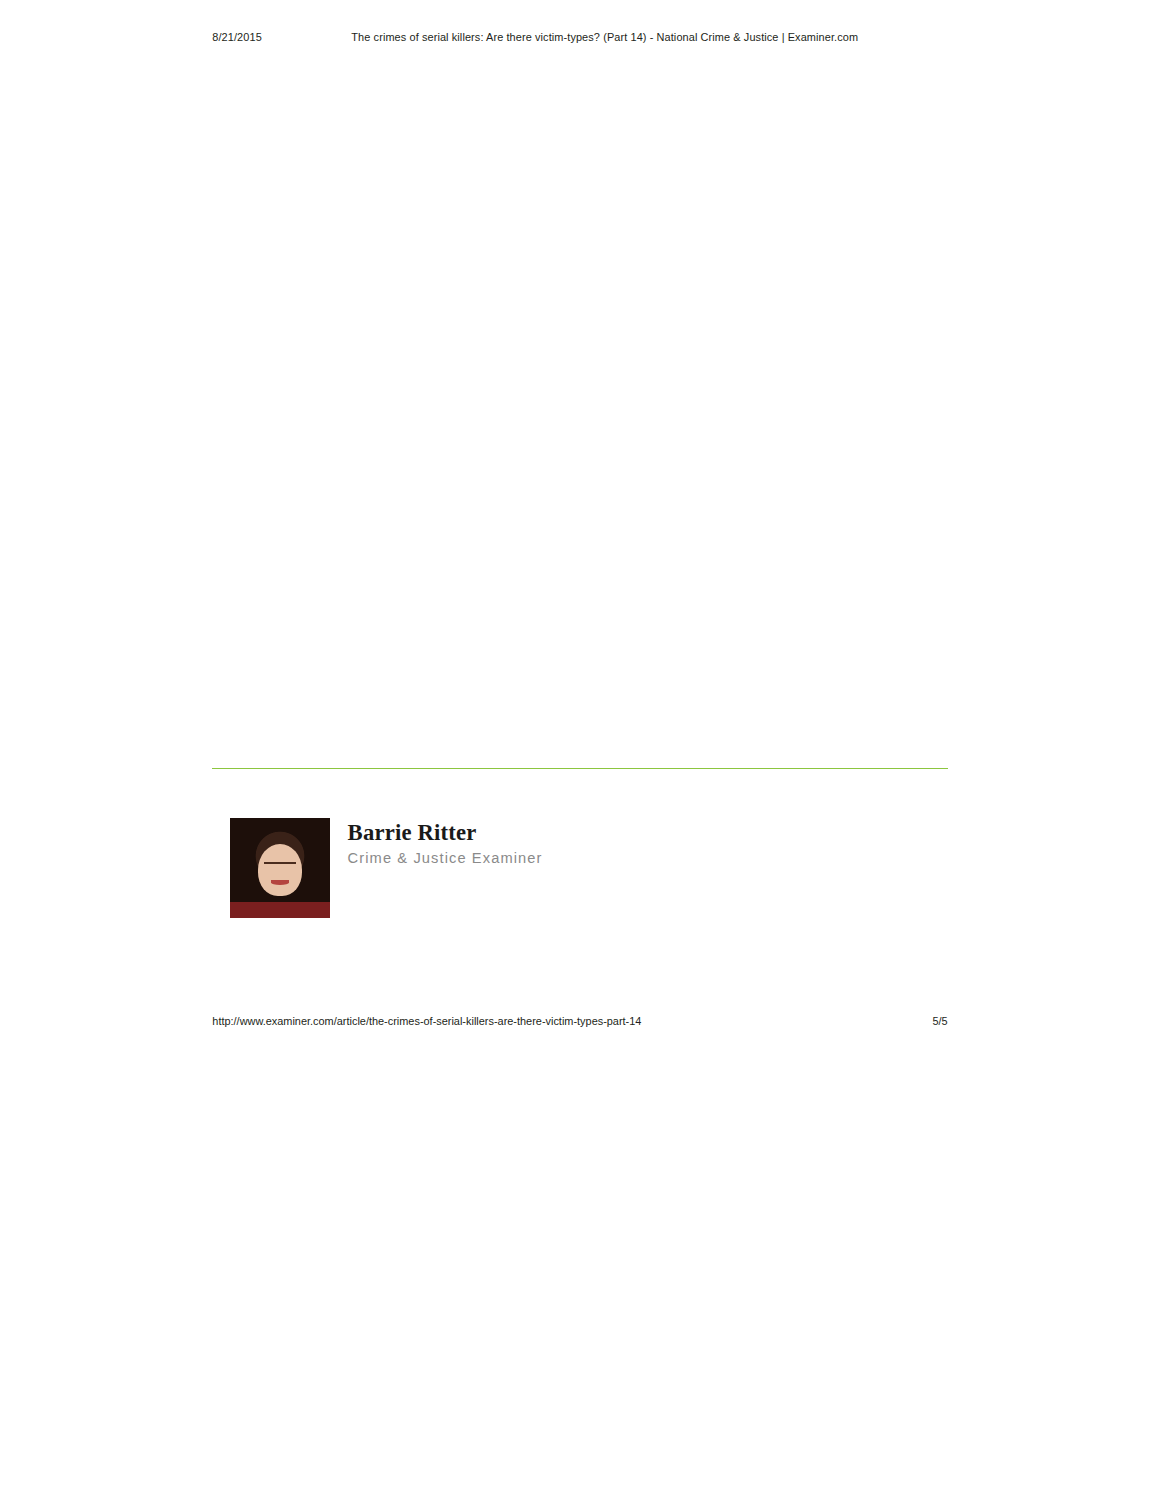8/21/2015 The crimes of serial killers: Are there victim-types? (Part 14) - National Crime & Justice | Examiner.com
Barrie Ritter
Crime & Justice Examiner
http://www.examiner.com/article/the-crimes-of-serial-killers-are-there-victim-types-part-14 5/5